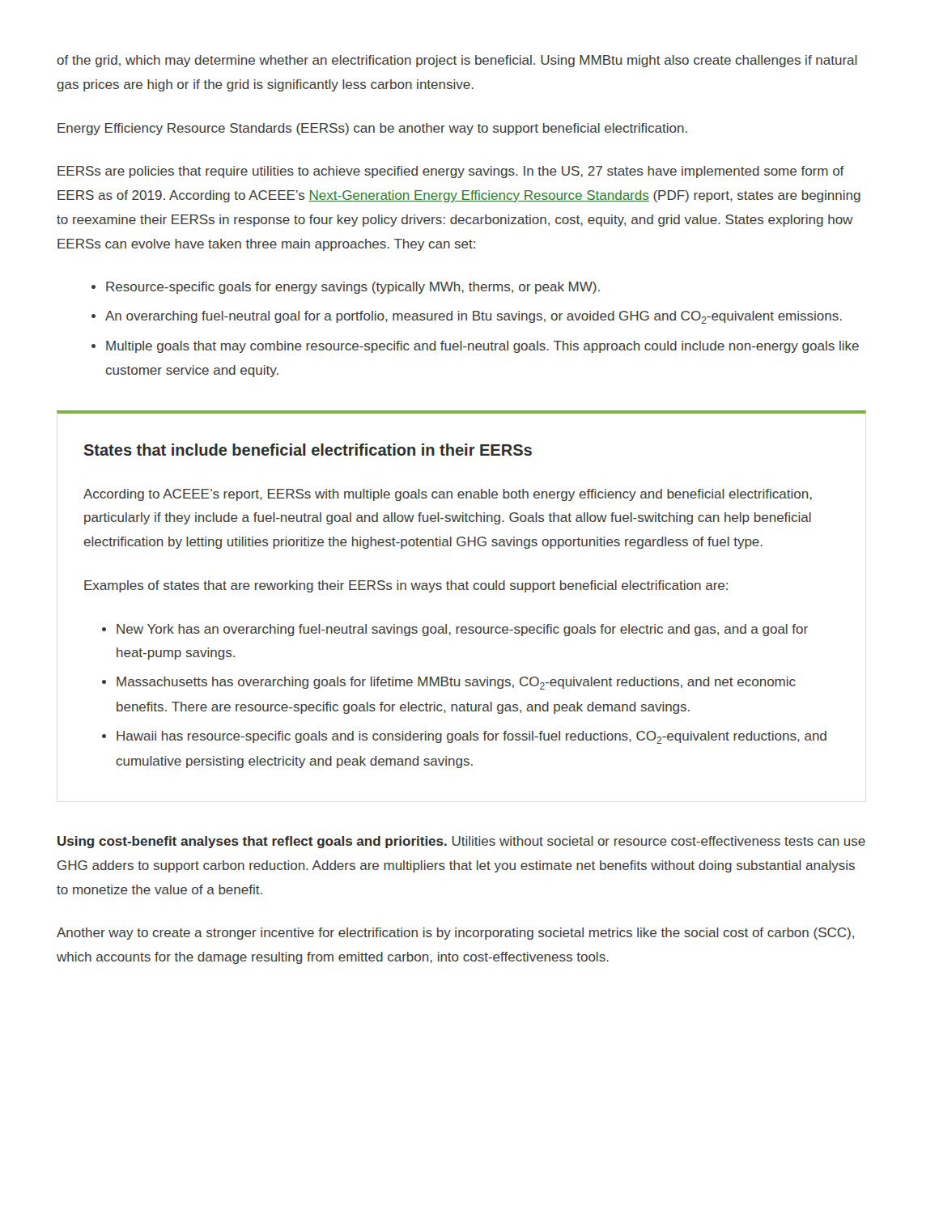of the grid, which may determine whether an electrification project is beneficial. Using MMBtu might also create challenges if natural gas prices are high or if the grid is significantly less carbon intensive.
Energy Efficiency Resource Standards (EERSs) can be another way to support beneficial electrification.
EERSs are policies that require utilities to achieve specified energy savings. In the US, 27 states have implemented some form of EERS as of 2019. According to ACEEE’s Next-Generation Energy Efficiency Resource Standards (PDF) report, states are beginning to reexamine their EERSs in response to four key policy drivers: decarbonization, cost, equity, and grid value. States exploring how EERSs can evolve have taken three main approaches. They can set:
Resource-specific goals for energy savings (typically MWh, therms, or peak MW).
An overarching fuel-neutral goal for a portfolio, measured in Btu savings, or avoided GHG and CO2-equivalent emissions.
Multiple goals that may combine resource-specific and fuel-neutral goals. This approach could include non-energy goals like customer service and equity.
States that include beneficial electrification in their EERSs
According to ACEEE’s report, EERSs with multiple goals can enable both energy efficiency and beneficial electrification, particularly if they include a fuel-neutral goal and allow fuel-switching. Goals that allow fuel-switching can help beneficial electrification by letting utilities prioritize the highest-potential GHG savings opportunities regardless of fuel type.
Examples of states that are reworking their EERSs in ways that could support beneficial electrification are:
New York has an overarching fuel-neutral savings goal, resource-specific goals for electric and gas, and a goal for heat-pump savings.
Massachusetts has overarching goals for lifetime MMBtu savings, CO2-equivalent reductions, and net economic benefits. There are resource-specific goals for electric, natural gas, and peak demand savings.
Hawaii has resource-specific goals and is considering goals for fossil-fuel reductions, CO2-equivalent reductions, and cumulative persisting electricity and peak demand savings.
Using cost-benefit analyses that reflect goals and priorities. Utilities without societal or resource cost-effectiveness tests can use GHG adders to support carbon reduction. Adders are multipliers that let you estimate net benefits without doing substantial analysis to monetize the value of a benefit.
Another way to create a stronger incentive for electrification is by incorporating societal metrics like the social cost of carbon (SCC), which accounts for the damage resulting from emitted carbon, into cost-effectiveness tools.